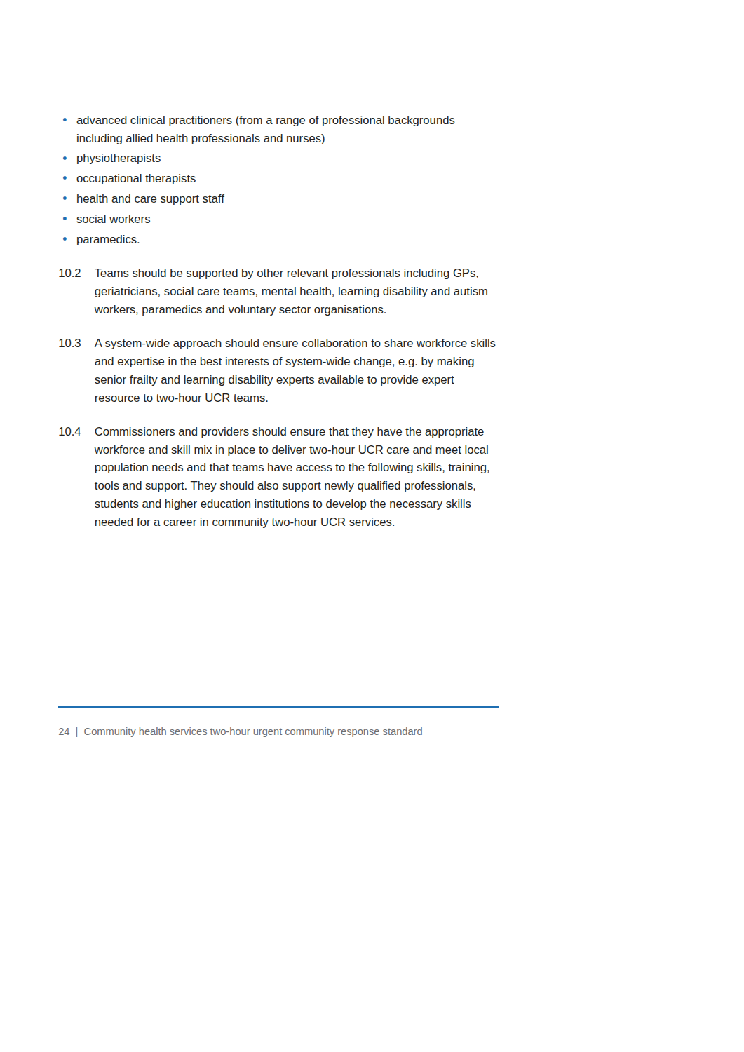advanced clinical practitioners (from a range of professional backgrounds including allied health professionals and nurses)
physiotherapists
occupational therapists
health and care support staff
social workers
paramedics.
10.2
Teams should be supported by other relevant professionals including GPs, geriatricians, social care teams, mental health, learning disability and autism workers, paramedics and voluntary sector organisations.
10.3
A system-wide approach should ensure collaboration to share workforce skills and expertise in the best interests of system-wide change, e.g. by making senior frailty and learning disability experts available to provide expert resource to two-hour UCR teams.
10.4
Commissioners and providers should ensure that they have the appropriate workforce and skill mix in place to deliver two-hour UCR care and meet local population needs and that teams have access to the following skills, training, tools and support. They should also support newly qualified professionals, students and higher education institutions to develop the necessary skills needed for a career in community two-hour UCR services.
24 | Community health services two-hour urgent community response standard